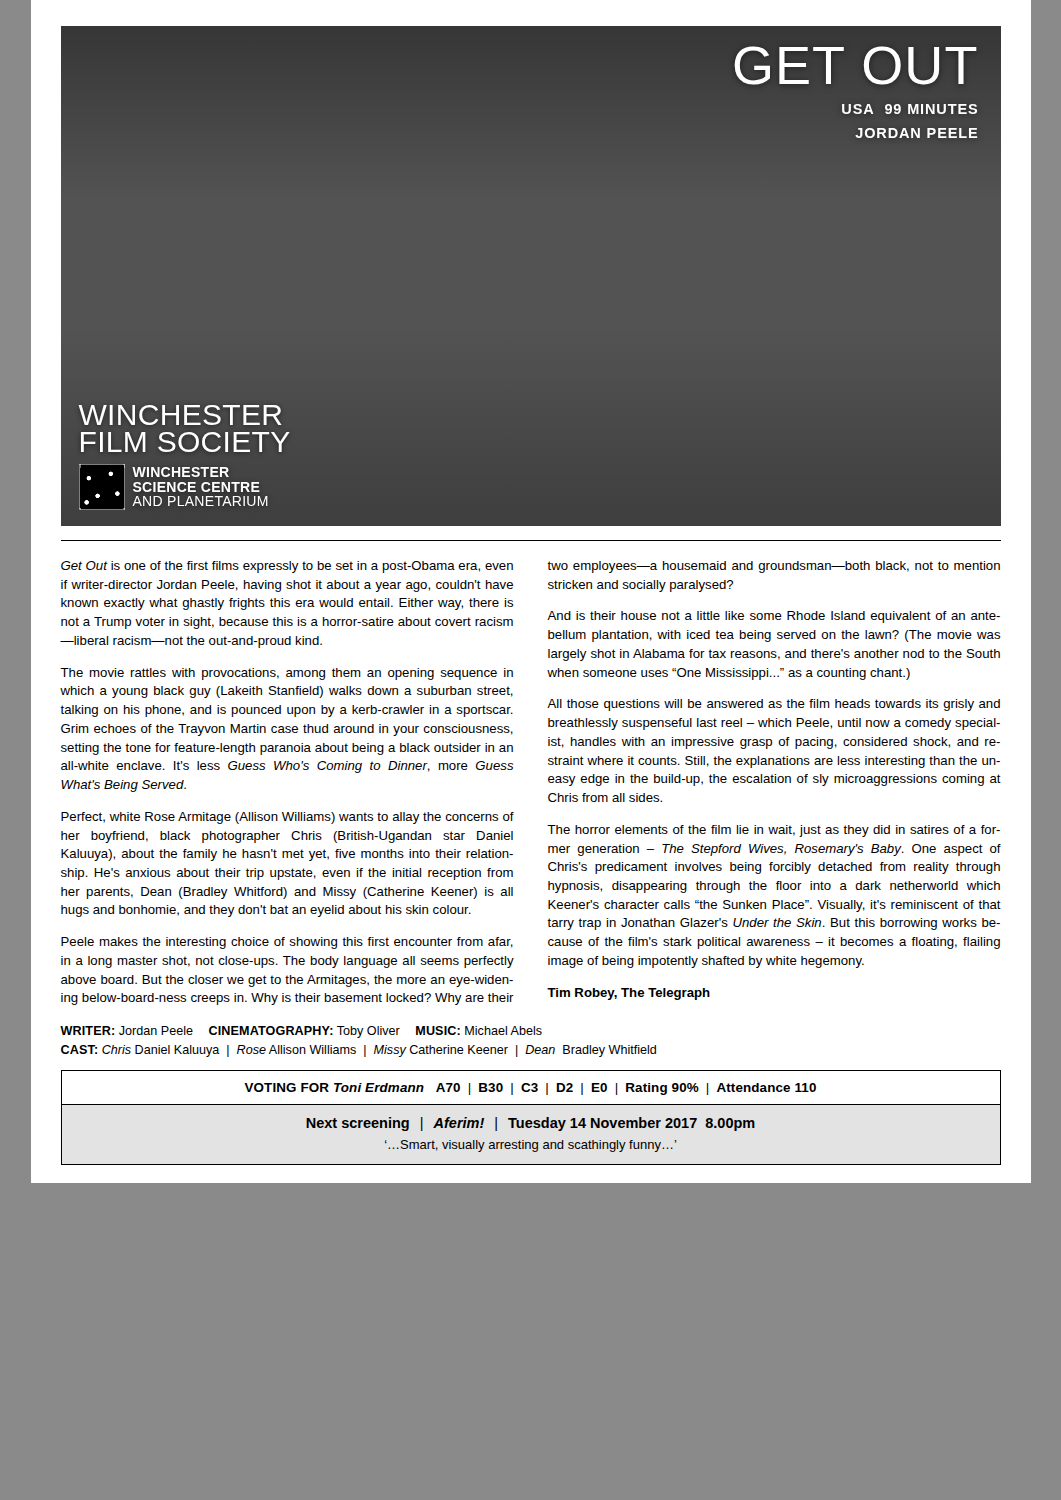Get Out
USA 99 MINUTES JORDAN PEELE
Winchester
Film Society
Winchester
Science Centre
and Planetarium
Get Out is one of the first films expressly to be set in a post-Obama era, even if writer-director Jordan Peele, having shot it about a year ago, couldn't have known exactly what ghastly frights this era would entail. Either way, there is not a Trump voter in sight, because this is a horror-satire about covert racism—liberal racism—not the out-and-proud kind.
The movie rattles with provocations, among them an opening sequence in which a young black guy (Lakeith Stanfield) walks down a suburban street, talking on his phone, and is pounced upon by a kerb-crawler in a sportscar. Grim echoes of the Trayvon Martin case thud around in your consciousness, setting the tone for feature-length paranoia about being a black outsider in an all-white enclave. It's less Guess Who's Coming to Dinner, more Guess What's Being Served.
Perfect, white Rose Armitage (Allison Williams) wants to allay the concerns of her boyfriend, black photographer Chris (British-Ugandan star Daniel Kaluuya), about the family he hasn't met yet, five months into their relationship. He's anxious about their trip upstate, even if the initial reception from her parents, Dean (Bradley Whitford) and Missy (Catherine Keener) is all hugs and bonhomie, and they don't bat an eyelid about his skin colour.
Peele makes the interesting choice of showing this first encounter from afar, in a long master shot, not close-ups. The body language all seems perfectly above board. But the closer we get to the Armitages, the more an eye-widening below-board-ness creeps in. Why is their basement locked? Why are their two employees—a housemaid and groundsman—both black, not to mention stricken and socially paralysed?
And is their house not a little like some Rhode Island equivalent of an antebellum plantation, with iced tea being served on the lawn? (The movie was largely shot in Alabama for tax reasons, and there's another nod to the South when someone uses “One Mississippi...” as a counting chant.)
All those questions will be answered as the film heads towards its grisly and breathlessly suspenseful last reel – which Peele, until now a comedy specialist, handles with an impressive grasp of pacing, considered shock, and restraint where it counts. Still, the explanations are less interesting than the uneasy edge in the build-up, the escalation of sly microaggressions coming at Chris from all sides.
The horror elements of the film lie in wait, just as they did in satires of a former generation – The Stepford Wives, Rosemary's Baby. One aspect of Chris's predicament involves being forcibly detached from reality through hypnosis, disappearing through the floor into a dark netherworld which Keener's character calls “the Sunken Place”. Visually, it's reminiscent of that tarry trap in Jonathan Glazer's Under the Skin. But this borrowing works because of the film's stark political awareness – it becomes a floating, flailing image of being impotently shafted by white hegemony.
Tim Robey, The Telegraph
WRITER: Jordan Peele CINEMATOGRAPHY: Toby Oliver MUSIC: Michael Abels
CAST: Chris Daniel Kaluuya | Rose Allison Williams | Missy Catherine Keener | Dean Bradley Whitfield
VOTING FOR Toni Erdmann A70|B30|C3|D2|E0|Rating 90%|Attendance 110
Next screening|Aferim!|Tuesday 14 November 2017 8.00pm
‘…Smart, visually arresting and scathingly funny…’